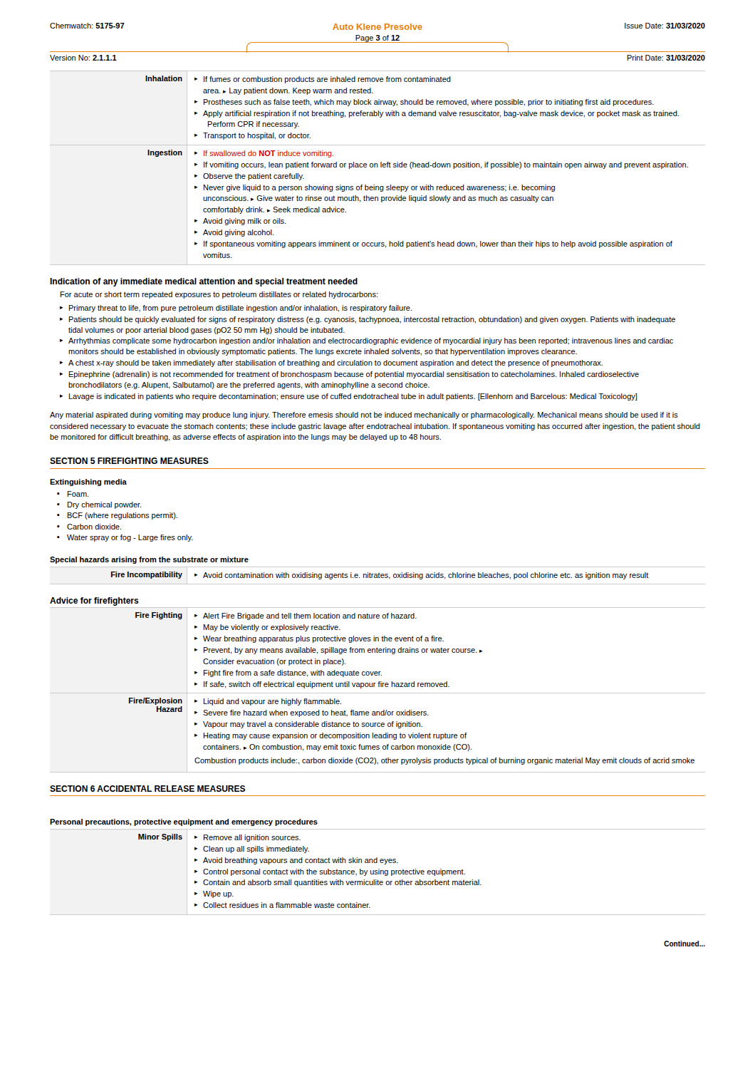Chemwatch: 5175-97
Auto Klene Presolve
Page 3 of 12
Issue Date: 31/03/2020
Version No: 2.1.1.1
Print Date: 31/03/2020
| Inhalation | If fumes or combustion products are inhaled remove from contaminated area. ▸ Lay patient down. Keep warm and rested. Prostheses such as false teeth, which may block airway, should be removed, where possible, prior to initiating first aid procedures. Apply artificial respiration if not breathing, preferably with a demand valve resuscitator, bag-valve mask device, or pocket mask as trained. Perform CPR if necessary. Transport to hospital, or doctor. |
| Ingestion | If swallowed do NOT induce vomiting. If vomiting occurs, lean patient forward or place on left side (head-down position, if possible) to maintain open airway and prevent aspiration. Observe the patient carefully. Never give liquid to a person showing signs of being sleepy or with reduced awareness; i.e. becoming unconscious. ▸ Give water to rinse out mouth, then provide liquid slowly and as much as casualty can comfortably drink. ▸ Seek medical advice. Avoid giving milk or oils. Avoid giving alcohol. If spontaneous vomiting appears imminent or occurs, hold patient's head down, lower than their hips to help avoid possible aspiration of vomitus. |
Indication of any immediate medical attention and special treatment needed
For acute or short term repeated exposures to petroleum distillates or related hydrocarbons:
Primary threat to life, from pure petroleum distillate ingestion and/or inhalation, is respiratory failure.
Patients should be quickly evaluated for signs of respiratory distress (e.g. cyanosis, tachypnoea, intercostal retraction, obtundation) and given oxygen. Patients with inadequate tidal volumes or poor arterial blood gases (pO2 50 mm Hg) should be intubated.
Arrhythmias complicate some hydrocarbon ingestion and/or inhalation and electrocardiographic evidence of myocardial injury has been reported; intravenous lines and cardiac monitors should be established in obviously symptomatic patients. The lungs excrete inhaled solvents, so that hyperventilation improves clearance.
A chest x-ray should be taken immediately after stabilisation of breathing and circulation to document aspiration and detect the presence of pneumothorax.
Epinephrine (adrenalin) is not recommended for treatment of bronchospasm because of potential myocardial sensitisation to catecholamines. Inhaled cardioselective bronchodilators (e.g. Alupent, Salbutamol) are the preferred agents, with aminophylline a second choice.
Lavage is indicated in patients who require decontamination; ensure use of cuffed endotracheal tube in adult patients. [Ellenhorn and Barcelous: Medical Toxicology]
Any material aspirated during vomiting may produce lung injury. Therefore emesis should not be induced mechanically or pharmacologically. Mechanical means should be used if it is considered necessary to evacuate the stomach contents; these include gastric lavage after endotracheal intubation. If spontaneous vomiting has occurred after ingestion, the patient should be monitored for difficult breathing, as adverse effects of aspiration into the lungs may be delayed up to 48 hours.
SECTION 5 FIREFIGHTING MEASURES
Extinguishing media
Foam.
Dry chemical powder.
BCF (where regulations permit).
Carbon dioxide.
Water spray or fog - Large fires only.
Special hazards arising from the substrate or mixture
| Fire Incompatibility | Avoid contamination with oxidising agents i.e. nitrates, oxidising acids, chlorine bleaches, pool chlorine etc. as ignition may result |
Advice for firefighters
| Fire Fighting | Alert Fire Brigade and tell them location and nature of hazard. May be violently or explosively reactive. Wear breathing apparatus plus protective gloves in the event of a fire. Prevent, by any means available, spillage from entering drains or water course. ▸ Consider evacuation (or protect in place). Fight fire from a safe distance, with adequate cover. If safe, switch off electrical equipment until vapour fire hazard removed. |
| Fire/Explosion Hazard | Liquid and vapour are highly flammable. Severe fire hazard when exposed to heat, flame and/or oxidisers. Vapour may travel a considerable distance to source of ignition. Heating may cause expansion or decomposition leading to violent rupture of containers. ▸ On combustion, may emit toxic fumes of carbon monoxide (CO). Combustion products include:, carbon dioxide (CO2), other pyrolysis products typical of burning organic material May emit clouds of acrid smoke |
SECTION 6 ACCIDENTAL RELEASE MEASURES
Personal precautions, protective equipment and emergency procedures
| Minor Spills | Remove all ignition sources. Clean up all spills immediately. Avoid breathing vapours and contact with skin and eyes. Control personal contact with the substance, by using protective equipment. Contain and absorb small quantities with vermiculite or other absorbent material. Wipe up. Collect residues in a flammable waste container. |
Continued...